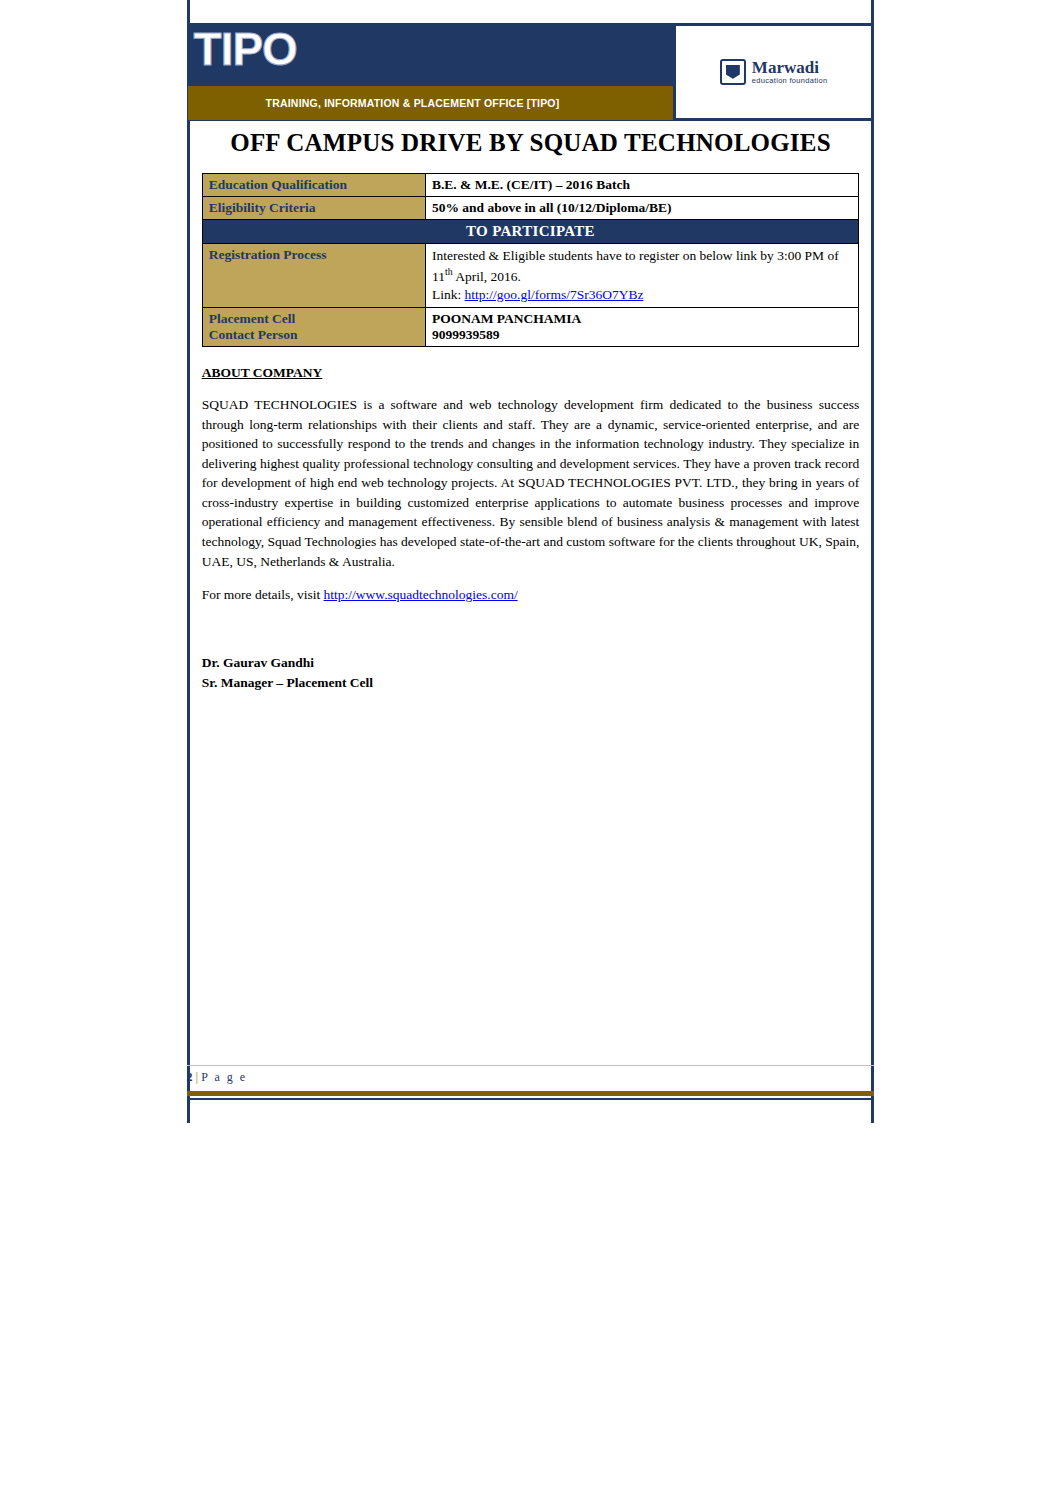TIPO
TRAINING, INFORMATION & PLACEMENT OFFICE [TIPO]
Marwadi
education foundation
OFF CAMPUS DRIVE BY SQUAD TECHNOLOGIES
| Education Qualification | B.E. & M.E. (CE/IT) – 2016 Batch |
| Eligibility Criteria | 50% and above in all (10/12/Diploma/BE) |
| TO PARTICIPATE |
| Registration Process | Interested & Eligible students have to register on below link by 3:00 PM of 11 th April, 2016. Link: http://goo.gl/forms/7Sr36O7YBz |
| Placement Cell Contact Person | POONAM PANCHAMIA 9099939589 |
ABOUT COMPANY
SQUAD TECHNOLOGIES is a software and web technology development firm dedicated to the business success through long-term relationships with their clients and staff. They are a dynamic, service-oriented enterprise, and are positioned to successfully respond to the trends and changes in the information technology industry. They specialize in delivering highest quality professional technology consulting and development services. They have a proven track record for development of high end web technology projects. At SQUAD TECHNOLOGIES PVT. LTD., they bring in years of cross-industry expertise in building customized enterprise applications to automate business processes and improve operational efficiency and management effectiveness. By sensible blend of business analysis & management with latest technology, Squad Technologies has developed state-of-the-art and custom software for the clients throughout UK, Spain, UAE, US, Netherlands & Australia.
For more details, visit http://www.squadtechnologies.com/
Dr. Gaurav Gandhi
Sr. Manager – Placement Cell
2 | P a g e